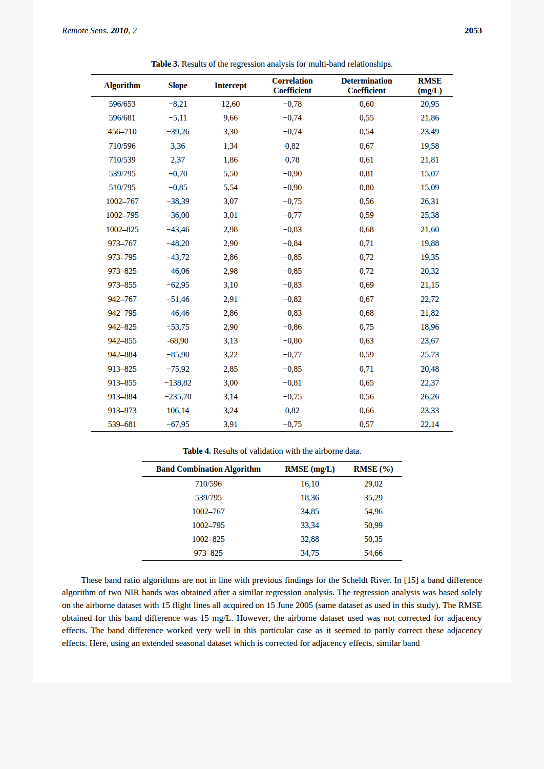Remote Sens. 2010, 2 2053
Table 3. Results of the regression analysis for multi-band relationships.
| Algorithm | Slope | Intercept | Correlation Coefficient | Determination Coefficient | RMSE (mg/L) |
| --- | --- | --- | --- | --- | --- |
| 596/653 | −8,21 | 12,60 | −0,78 | 0,60 | 20,95 |
| 596/681 | −5,11 | 9,66 | −0,74 | 0,55 | 21,86 |
| 456–710 | −39,26 | 3,30 | −0,74 | 0,54 | 23,49 |
| 710/596 | 3,36 | 1,34 | 0,82 | 0,67 | 19,58 |
| 710/539 | 2,37 | 1,86 | 0,78 | 0,61 | 21,81 |
| 539/795 | −0,70 | 5,50 | −0,90 | 0,81 | 15,07 |
| 510/795 | −0,85 | 5,54 | −0,90 | 0,80 | 15,09 |
| 1002–767 | −38,39 | 3,07 | −0,75 | 0,56 | 26,31 |
| 1002–795 | −36,00 | 3,01 | −0,77 | 0,59 | 25,38 |
| 1002–825 | −43,46 | 2,98 | −0,83 | 0,68 | 21,60 |
| 973–767 | −48,20 | 2,90 | −0,84 | 0,71 | 19,88 |
| 973–795 | −43,72 | 2,86 | −0,85 | 0,72 | 19,35 |
| 973–825 | −46,06 | 2,98 | −0,85 | 0,72 | 20,32 |
| 973–855 | −62,95 | 3,10 | −0,83 | 0,69 | 21,15 |
| 942–767 | −51,46 | 2,91 | −0,82 | 0,67 | 22,72 |
| 942–795 | −46,46 | 2,86 | −0,83 | 0,68 | 21,82 |
| 942–825 | −53,75 | 2,90 | −0,86 | 0,75 | 18,96 |
| 942–855 | -68,90 | 3,13 | −0,80 | 0,63 | 23,67 |
| 942–884 | −85,90 | 3,22 | −0,77 | 0,59 | 25,73 |
| 913–825 | −75,92 | 2,85 | −0,85 | 0,71 | 20,48 |
| 913–855 | −138,82 | 3,00 | −0,81 | 0,65 | 22,37 |
| 913–884 | −235,70 | 3,14 | −0,75 | 0,56 | 26,26 |
| 913–973 | 106,14 | 3,24 | 0,82 | 0,66 | 23,33 |
| 539–681 | −67,95 | 3,91 | −0,75 | 0,57 | 22,14 |
Table 4. Results of validation with the airborne data.
| Band Combination Algorithm | RMSE (mg/L) | RMSE (%) |
| --- | --- | --- |
| 710/596 | 16,10 | 29,02 |
| 539/795 | 18,36 | 35,29 |
| 1002–767 | 34,85 | 54,96 |
| 1002–795 | 33,34 | 50,99 |
| 1002–825 | 32,88 | 50,35 |
| 973–825 | 34,75 | 54,66 |
These band ratio algorithms are not in line with previous findings for the Scheldt River. In [15] a band difference algorithm of two NIR bands was obtained after a similar regression analysis. The regression analysis was based solely on the airborne dataset with 15 flight lines all acquired on 15 June 2005 (same dataset as used in this study). The RMSE obtained for this band difference was 15 mg/L. However, the airborne dataset used was not corrected for adjacency effects. The band difference worked very well in this particular case as it seemed to partly correct these adjacency effects. Here, using an extended seasonal dataset which is corrected for adjacency effects, similar band